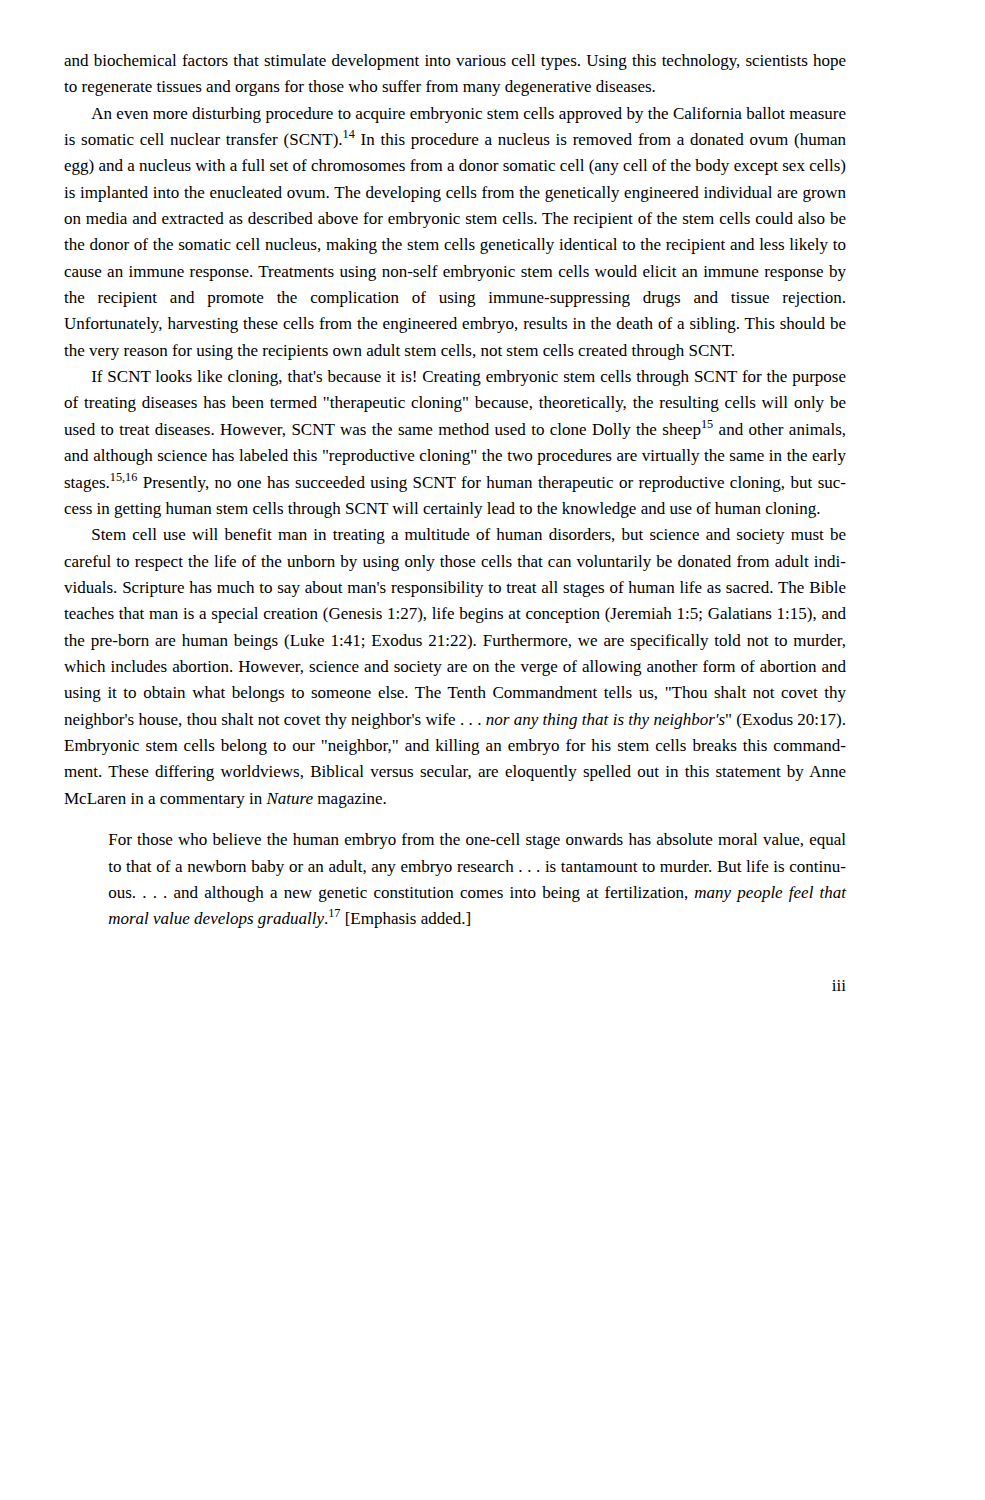and biochemical factors that stimulate development into various cell types. Using this technology, scientists hope to regenerate tissues and organs for those who suffer from many degenerative diseases.
An even more disturbing procedure to acquire embryonic stem cells approved by the California ballot measure is somatic cell nuclear transfer (SCNT).14 In this procedure a nucleus is removed from a donated ovum (human egg) and a nucleus with a full set of chromosomes from a donor somatic cell (any cell of the body except sex cells) is implanted into the enucleated ovum. The developing cells from the genetically engineered individual are grown on media and extracted as described above for embryonic stem cells. The recipient of the stem cells could also be the donor of the somatic cell nucleus, making the stem cells genetically identical to the recipient and less likely to cause an immune response. Treatments using non-self embryonic stem cells would elicit an immune response by the recipient and promote the complication of using immune-suppressing drugs and tissue rejection. Unfortunately, harvesting these cells from the engineered embryo, results in the death of a sibling. This should be the very reason for using the recipients own adult stem cells, not stem cells created through SCNT.
If SCNT looks like cloning, that's because it is! Creating embryonic stem cells through SCNT for the purpose of treating diseases has been termed "therapeutic cloning" because, theoretically, the resulting cells will only be used to treat diseases. However, SCNT was the same method used to clone Dolly the sheep15 and other animals, and although science has labeled this "reproductive cloning" the two procedures are virtually the same in the early stages.15,16 Presently, no one has succeeded using SCNT for human therapeutic or reproductive cloning, but success in getting human stem cells through SCNT will certainly lead to the knowledge and use of human cloning.
Stem cell use will benefit man in treating a multitude of human disorders, but science and society must be careful to respect the life of the unborn by using only those cells that can voluntarily be donated from adult individuals. Scripture has much to say about man's responsibility to treat all stages of human life as sacred. The Bible teaches that man is a special creation (Genesis 1:27), life begins at conception (Jeremiah 1:5; Galatians 1:15), and the pre-born are human beings (Luke 1:41; Exodus 21:22). Furthermore, we are specifically told not to murder, which includes abortion. However, science and society are on the verge of allowing another form of abortion and using it to obtain what belongs to someone else. The Tenth Commandment tells us, "Thou shalt not covet thy neighbor's house, thou shalt not covet thy neighbor's wife . . . nor any thing that is thy neighbor's" (Exodus 20:17). Embryonic stem cells belong to our "neighbor," and killing an embryo for his stem cells breaks this commandment. These differing worldviews, Biblical versus secular, are eloquently spelled out in this statement by Anne McLaren in a commentary in Nature magazine.
For those who believe the human embryo from the one-cell stage onwards has absolute moral value, equal to that of a newborn baby or an adult, any embryo research . . . is tantamount to murder. But life is continuous. . . . and although a new genetic constitution comes into being at fertilization, many people feel that moral value develops gradually.17 [Emphasis added.]
iii